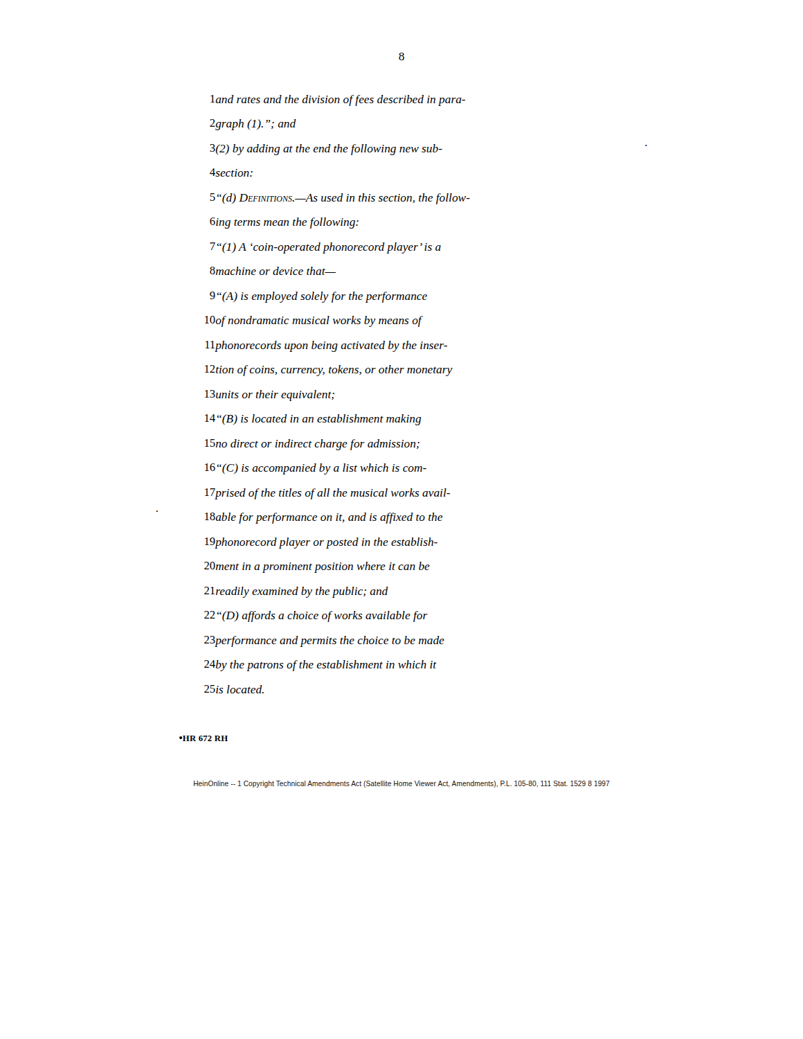8
. .
| 1 | and rates and the division of fees described in para- |
| 2 | graph (1).”; and |
| 3 | (2) by adding at the end the following new sub- |
| 4 | section: |
| 5 | “(d) Definitions. —As used in this section, the follow- |
| 6 | ing terms mean the following: |
| 7 | “(1) A ‘coin-operated phonorecord player’ is a |
| 8 | machine or device that— |
| 9 | “(A) is employed solely for the performance |
| 10 | of nondramatic musical works by means of |
| 11 | phonorecords upon being activated by the inser- |
| 12 | tion of coins, currency, tokens, or other monetary |
| 13 | units or their equivalent; |
| 14 | “(B) is located in an establishment making |
| 15 | no direct or indirect charge for admission; |
| 16 | “(C) is accompanied by a list which is com- |
| 17 | prised of the titles of all the musical works avail- |
| 18 | able for performance on it, and is affixed to the |
| 19 | phonorecord player or posted in the establish- |
| 20 | ment in a prominent position where it can be |
| 21 | readily examined by the public; and |
| 22 | “(D) affords a choice of works available for |
| 23 | performance and permits the choice to be made |
| 24 | by the patrons of the establishment in which it |
| 25 | is located. |
•HR 672 RH
HeinOnline -- 1 Copyright Technical Amendments Act (Satellite Home Viewer Act, Amendments), P.L. 105-80, 111 Stat. 1529 8 1997